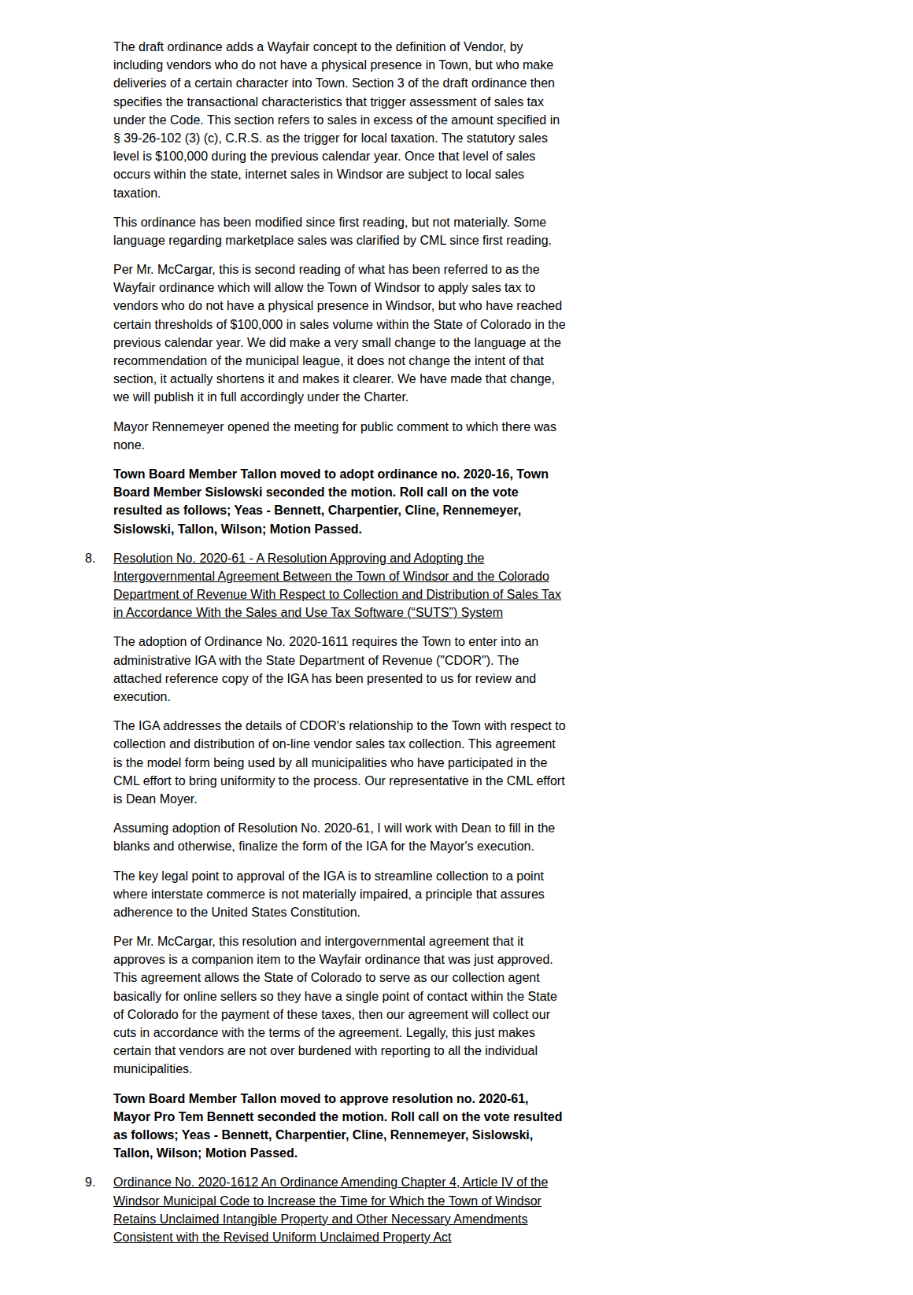The draft ordinance adds a Wayfair concept to the definition of Vendor, by including vendors who do not have a physical presence in Town, but who make deliveries of a certain character into Town. Section 3 of the draft ordinance then specifies the transactional characteristics that trigger assessment of sales tax under the Code. This section refers to sales in excess of the amount specified in § 39-26-102 (3) (c), C.R.S. as the trigger for local taxation. The statutory sales level is $100,000 during the previous calendar year. Once that level of sales occurs within the state, internet sales in Windsor are subject to local sales taxation.
This ordinance has been modified since first reading, but not materially. Some language regarding marketplace sales was clarified by CML since first reading.
Per Mr. McCargar, this is second reading of what has been referred to as the Wayfair ordinance which will allow the Town of Windsor to apply sales tax to vendors who do not have a physical presence in Windsor, but who have reached certain thresholds of $100,000 in sales volume within the State of Colorado in the previous calendar year. We did make a very small change to the language at the recommendation of the municipal league, it does not change the intent of that section, it actually shortens it and makes it clearer. We have made that change, we will publish it in full accordingly under the Charter.
Mayor Rennemeyer opened the meeting for public comment to which there was none.
Town Board Member Tallon moved to adopt ordinance no. 2020-16, Town Board Member Sislowski seconded the motion. Roll call on the vote resulted as follows; Yeas - Bennett, Charpentier, Cline, Rennemeyer, Sislowski, Tallon, Wilson; Motion Passed.
8.
Resolution No. 2020-61 - A Resolution Approving and Adopting the Intergovernmental Agreement Between the Town of Windsor and the Colorado Department of Revenue With Respect to Collection and Distribution of Sales Tax in Accordance With the Sales and Use Tax Software (“SUTS”) System
The adoption of Ordinance No. 2020-1611 requires the Town to enter into an administrative IGA with the State Department of Revenue ("CDOR"). The attached reference copy of the IGA has been presented to us for review and execution.
The IGA addresses the details of CDOR's relationship to the Town with respect to collection and distribution of on-line vendor sales tax collection. This agreement is the model form being used by all municipalities who have participated in the CML effort to bring uniformity to the process. Our representative in the CML effort is Dean Moyer.
Assuming adoption of Resolution No. 2020-61, I will work with Dean to fill in the blanks and otherwise, finalize the form of the IGA for the Mayor's execution.
The key legal point to approval of the IGA is to streamline collection to a point where interstate commerce is not materially impaired, a principle that assures adherence to the United States Constitution.
Per Mr. McCargar, this resolution and intergovernmental agreement that it approves is a companion item to the Wayfair ordinance that was just approved. This agreement allows the State of Colorado to serve as our collection agent basically for online sellers so they have a single point of contact within the State of Colorado for the payment of these taxes, then our agreement will collect our cuts in accordance with the terms of the agreement. Legally, this just makes certain that vendors are not over burdened with reporting to all the individual municipalities.
Town Board Member Tallon moved to approve resolution no. 2020-61, Mayor Pro Tem Bennett seconded the motion. Roll call on the vote resulted as follows; Yeas - Bennett, Charpentier, Cline, Rennemeyer, Sislowski, Tallon, Wilson; Motion Passed.
9.
Ordinance No. 2020-1612 An Ordinance Amending Chapter 4, Article IV of the Windsor Municipal Code to Increase the Time for Which the Town of Windsor Retains Unclaimed Intangible Property and Other Necessary Amendments Consistent with the Revised Uniform Unclaimed Property Act